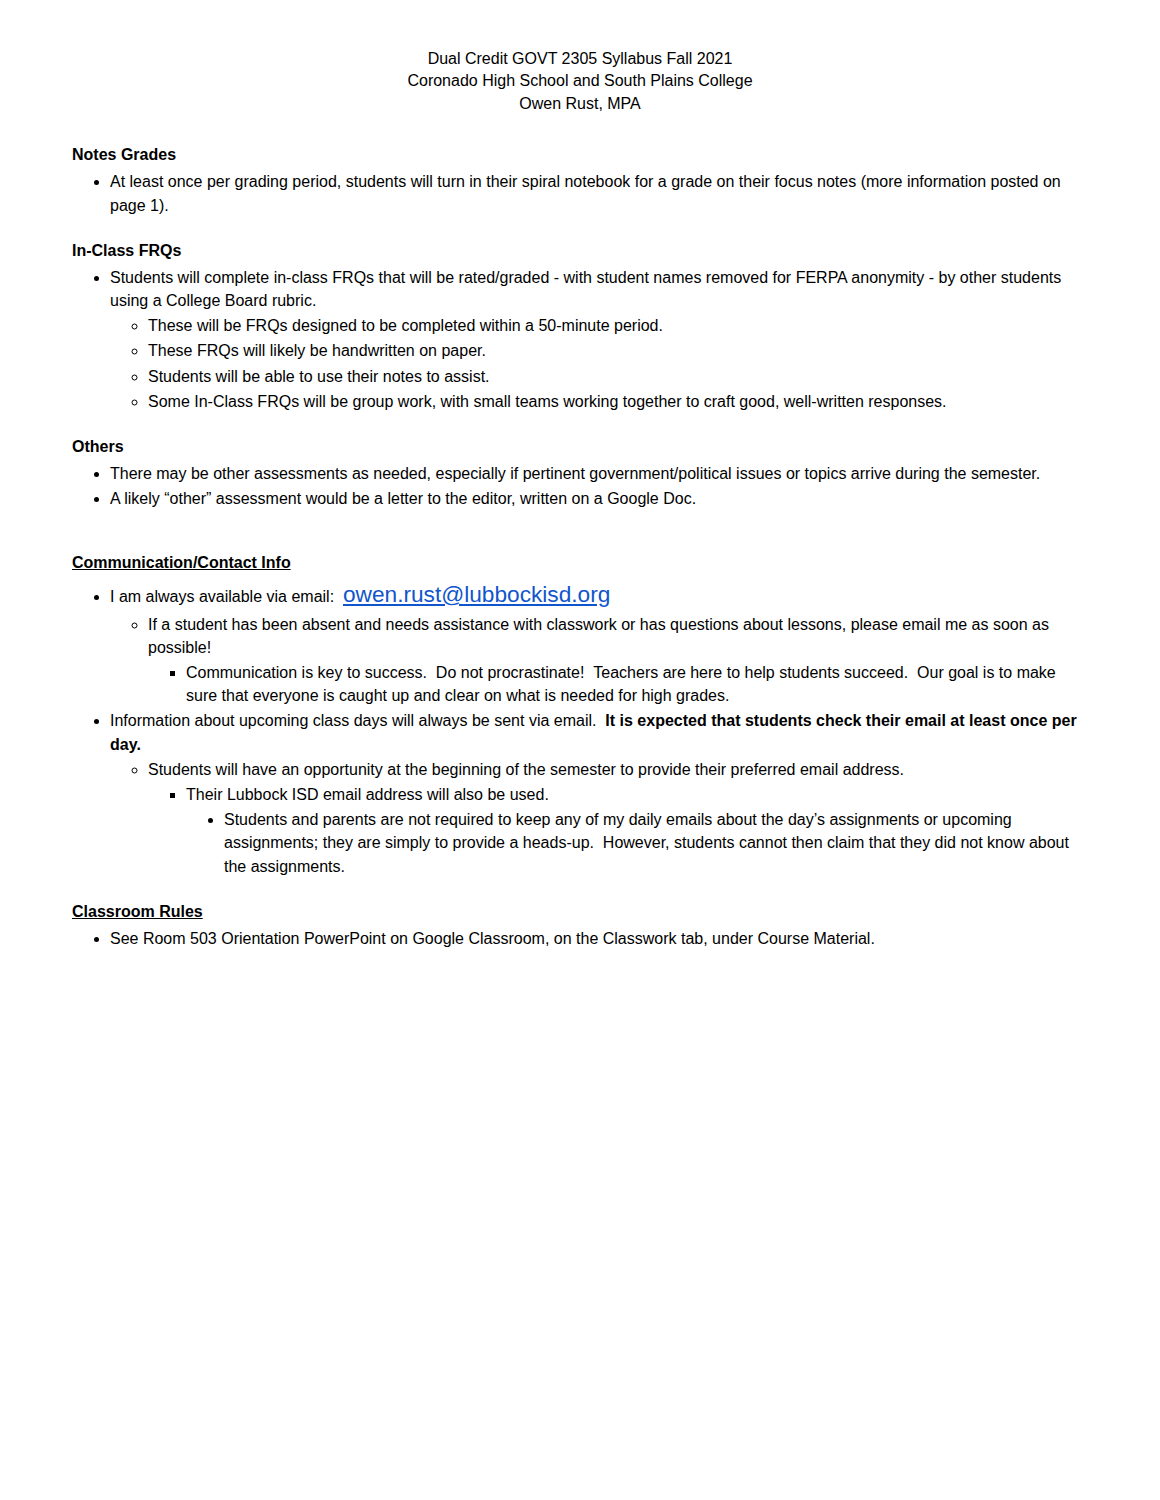Dual Credit GOVT 2305 Syllabus Fall 2021
Coronado High School and South Plains College
Owen Rust, MPA
Notes Grades
At least once per grading period, students will turn in their spiral notebook for a grade on their focus notes (more information posted on page 1).
In-Class FRQs
Students will complete in-class FRQs that will be rated/graded - with student names removed for FERPA anonymity - by other students using a College Board rubric.
These will be FRQs designed to be completed within a 50-minute period.
These FRQs will likely be handwritten on paper.
Students will be able to use their notes to assist.
Some In-Class FRQs will be group work, with small teams working together to craft good, well-written responses.
Others
There may be other assessments as needed, especially if pertinent government/political issues or topics arrive during the semester.
A likely “other” assessment would be a letter to the editor, written on a Google Doc.
Communication/Contact Info
I am always available via email: owen.rust@lubbockisd.org
If a student has been absent and needs assistance with classwork or has questions about lessons, please email me as soon as possible!
Communication is key to success. Do not procrastinate! Teachers are here to help students succeed. Our goal is to make sure that everyone is caught up and clear on what is needed for high grades.
Information about upcoming class days will always be sent via email. It is expected that students check their email at least once per day.
Students will have an opportunity at the beginning of the semester to provide their preferred email address.
Their Lubbock ISD email address will also be used.
Students and parents are not required to keep any of my daily emails about the day’s assignments or upcoming assignments; they are simply to provide a heads-up. However, students cannot then claim that they did not know about the assignments.
Classroom Rules
See Room 503 Orientation PowerPoint on Google Classroom, on the Classwork tab, under Course Material.